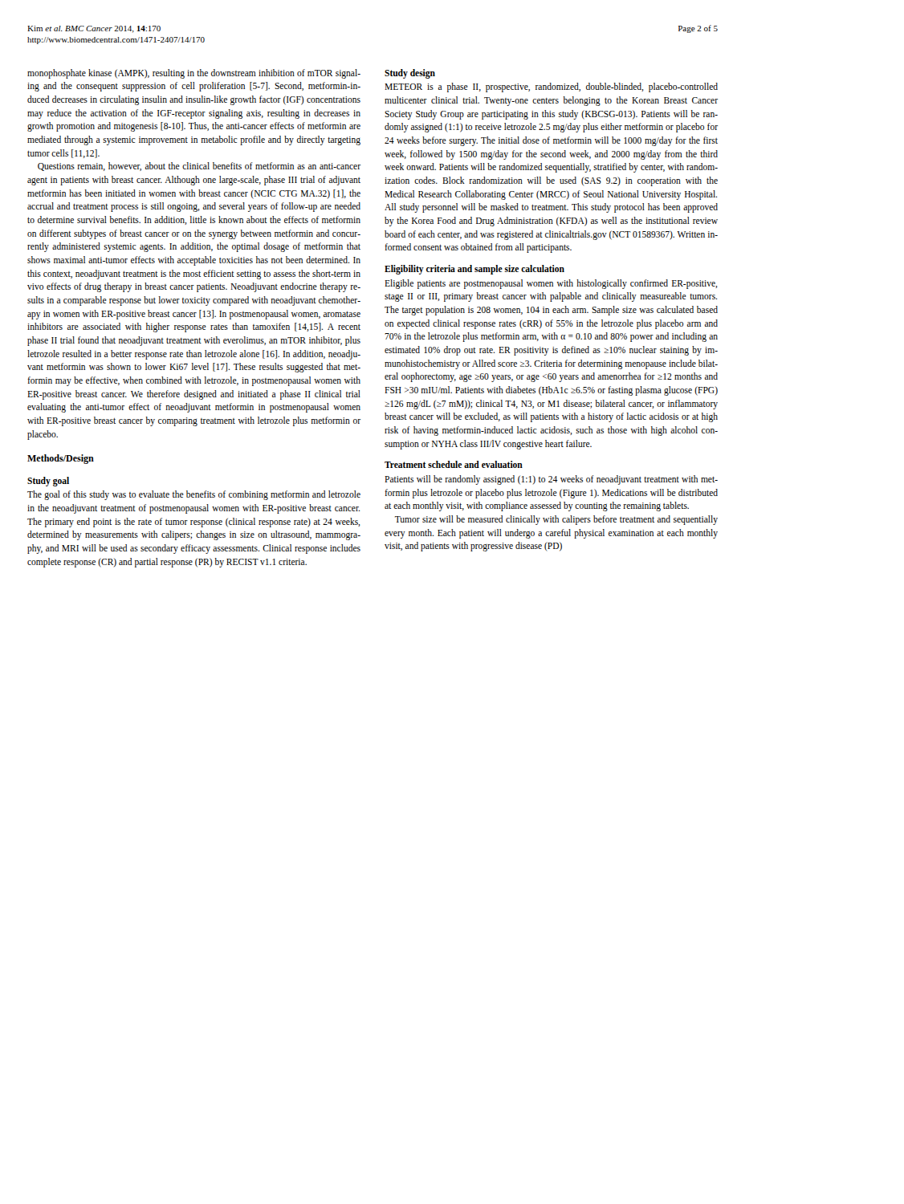Kim et al. BMC Cancer 2014, 14:170
http://www.biomedcentral.com/1471-2407/14/170
Page 2 of 5
monophosphate kinase (AMPK), resulting in the downstream inhibition of mTOR signaling and the consequent suppression of cell proliferation [5-7]. Second, metformin-induced decreases in circulating insulin and insulin-like growth factor (IGF) concentrations may reduce the activation of the IGF-receptor signaling axis, resulting in decreases in growth promotion and mitogenesis [8-10]. Thus, the anti-cancer effects of metformin are mediated through a systemic improvement in metabolic profile and by directly targeting tumor cells [11,12].
Questions remain, however, about the clinical benefits of metformin as an anti-cancer agent in patients with breast cancer. Although one large-scale, phase III trial of adjuvant metformin has been initiated in women with breast cancer (NCIC CTG MA.32) [1], the accrual and treatment process is still ongoing, and several years of follow-up are needed to determine survival benefits. In addition, little is known about the effects of metformin on different subtypes of breast cancer or on the synergy between metformin and concurrently administered systemic agents. In addition, the optimal dosage of metformin that shows maximal anti-tumor effects with acceptable toxicities has not been determined. In this context, neoadjuvant treatment is the most efficient setting to assess the short-term in vivo effects of drug therapy in breast cancer patients. Neoadjuvant endocrine therapy results in a comparable response but lower toxicity compared with neoadjuvant chemotherapy in women with ER-positive breast cancer [13]. In postmenopausal women, aromatase inhibitors are associated with higher response rates than tamoxifen [14,15]. A recent phase II trial found that neoadjuvant treatment with everolimus, an mTOR inhibitor, plus letrozole resulted in a better response rate than letrozole alone [16]. In addition, neoadjuvant metformin was shown to lower Ki67 level [17]. These results suggested that metformin may be effective, when combined with letrozole, in postmenopausal women with ER-positive breast cancer. We therefore designed and initiated a phase II clinical trial evaluating the anti-tumor effect of neoadjuvant metformin in postmenopausal women with ER-positive breast cancer by comparing treatment with letrozole plus metformin or placebo.
Methods/Design
Study goal
The goal of this study was to evaluate the benefits of combining metformin and letrozole in the neoadjuvant treatment of postmenopausal women with ER-positive breast cancer. The primary end point is the rate of tumor response (clinical response rate) at 24 weeks, determined by measurements with calipers; changes in size on ultrasound, mammography, and MRI will be used as secondary efficacy assessments. Clinical response includes complete response (CR) and partial response (PR) by RECIST v1.1 criteria.
Study design
METEOR is a phase II, prospective, randomized, double-blinded, placebo-controlled multicenter clinical trial. Twenty-one centers belonging to the Korean Breast Cancer Society Study Group are participating in this study (KBCSG-013). Patients will be randomly assigned (1:1) to receive letrozole 2.5 mg/day plus either metformin or placebo for 24 weeks before surgery. The initial dose of metformin will be 1000 mg/day for the first week, followed by 1500 mg/day for the second week, and 2000 mg/day from the third week onward. Patients will be randomized sequentially, stratified by center, with randomization codes. Block randomization will be used (SAS 9.2) in cooperation with the Medical Research Collaborating Center (MRCC) of Seoul National University Hospital. All study personnel will be masked to treatment. This study protocol has been approved by the Korea Food and Drug Administration (KFDA) as well as the institutional review board of each center, and was registered at clinicaltrials.gov (NCT 01589367). Written informed consent was obtained from all participants.
Eligibility criteria and sample size calculation
Eligible patients are postmenopausal women with histologically confirmed ER-positive, stage II or III, primary breast cancer with palpable and clinically measureable tumors. The target population is 208 women, 104 in each arm. Sample size was calculated based on expected clinical response rates (cRR) of 55% in the letrozole plus placebo arm and 70% in the letrozole plus metformin arm, with α = 0.10 and 80% power and including an estimated 10% drop out rate. ER positivity is defined as ≥10% nuclear staining by immunohistochemistry or Allred score ≥3. Criteria for determining menopause include bilateral oophorectomy, age ≥60 years, or age <60 years and amenorrhea for ≥12 months and FSH >30 mIU/ml. Patients with diabetes (HbA1c ≥6.5% or fasting plasma glucose (FPG) ≥126 mg/dL (≥7 mM)); clinical T4, N3, or M1 disease; bilateral cancer, or inflammatory breast cancer will be excluded, as will patients with a history of lactic acidosis or at high risk of having metformin-induced lactic acidosis, such as those with high alcohol consumption or NYHA class III/lV congestive heart failure.
Treatment schedule and evaluation
Patients will be randomly assigned (1:1) to 24 weeks of neoadjuvant treatment with metformin plus letrozole or placebo plus letrozole (Figure 1). Medications will be distributed at each monthly visit, with compliance assessed by counting the remaining tablets.
Tumor size will be measured clinically with calipers before treatment and sequentially every month. Each patient will undergo a careful physical examination at each monthly visit, and patients with progressive disease (PD)